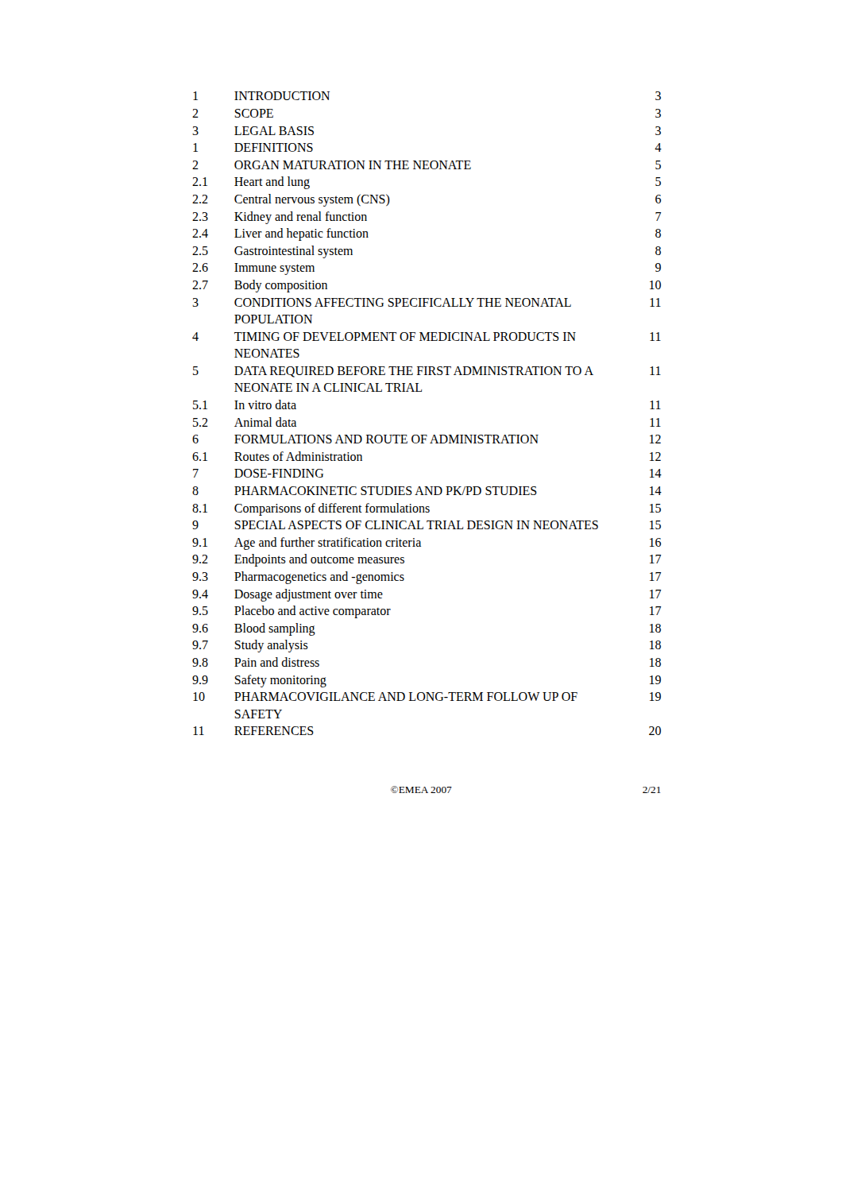| 1 | INTRODUCTION | 3 |
| 2 | SCOPE | 3 |
| 3 | LEGAL BASIS | 3 |
| 1 | DEFINITIONS | 4 |
| 2 | ORGAN MATURATION IN THE NEONATE | 5 |
| 2.1 | Heart and lung | 5 |
| 2.2 | Central nervous system (CNS) | 6 |
| 2.3 | Kidney and renal function | 7 |
| 2.4 | Liver and hepatic function | 8 |
| 2.5 | Gastrointestinal system | 8 |
| 2.6 | Immune system | 9 |
| 2.7 | Body composition | 10 |
| 3 | CONDITIONS AFFECTING SPECIFICALLY THE NEONATAL POPULATION | 11 |
| 4 | TIMING OF DEVELOPMENT OF MEDICINAL PRODUCTS IN NEONATES | 11 |
| 5 | DATA REQUIRED BEFORE THE FIRST ADMINISTRATION TO A NEONATE IN A CLINICAL TRIAL | 11 |
| 5.1 | In vitro data | 11 |
| 5.2 | Animal data | 11 |
| 6 | FORMULATIONS AND ROUTE OF ADMINISTRATION | 12 |
| 6.1 | Routes of Administration | 12 |
| 7 | DOSE-FINDING | 14 |
| 8 | PHARMACOKINETIC STUDIES AND PK/PD STUDIES | 14 |
| 8.1 | Comparisons of different formulations | 15 |
| 9 | SPECIAL ASPECTS OF CLINICAL TRIAL DESIGN IN NEONATES | 15 |
| 9.1 | Age and further stratification criteria | 16 |
| 9.2 | Endpoints and outcome measures | 17 |
| 9.3 | Pharmacogenetics and -genomics | 17 |
| 9.4 | Dosage adjustment over time | 17 |
| 9.5 | Placebo and active comparator | 17 |
| 9.6 | Blood sampling | 18 |
| 9.7 | Study analysis | 18 |
| 9.8 | Pain and distress | 18 |
| 9.9 | Safety monitoring | 19 |
| 10 | PHARMACOVIGILANCE AND LONG-TERM FOLLOW UP OF SAFETY | 19 |
| 11 | REFERENCES | 20 |
©EMEA 2007 2/21